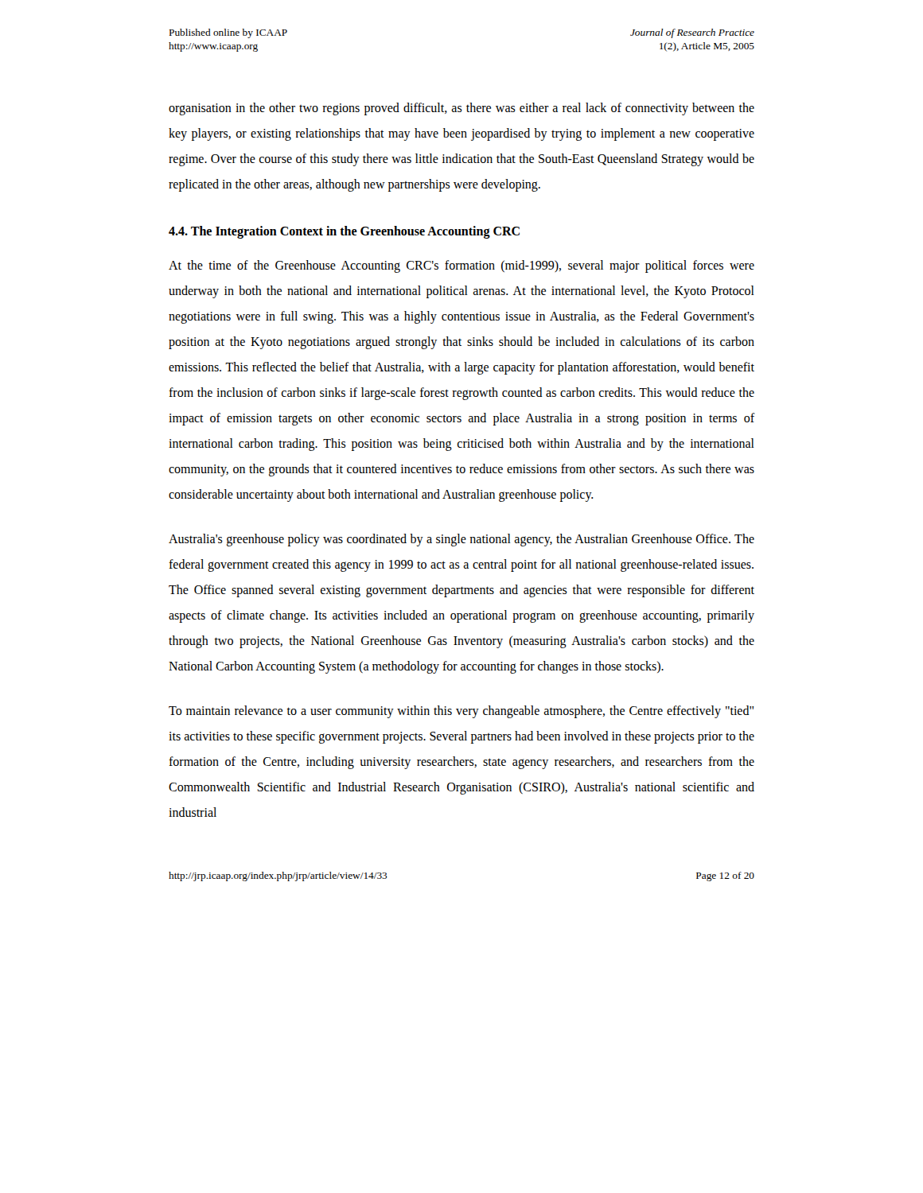Published online by ICAAP
http://www.icaap.org
Journal of Research Practice
1(2), Article M5, 2005
organisation in the other two regions proved difficult, as there was either a real lack of connectivity between the key players, or existing relationships that may have been jeopardised by trying to implement a new cooperative regime. Over the course of this study there was little indication that the South-East Queensland Strategy would be replicated in the other areas, although new partnerships were developing.
4.4. The Integration Context in the Greenhouse Accounting CRC
At the time of the Greenhouse Accounting CRC's formation (mid-1999), several major political forces were underway in both the national and international political arenas. At the international level, the Kyoto Protocol negotiations were in full swing. This was a highly contentious issue in Australia, as the Federal Government's position at the Kyoto negotiations argued strongly that sinks should be included in calculations of its carbon emissions. This reflected the belief that Australia, with a large capacity for plantation afforestation, would benefit from the inclusion of carbon sinks if large-scale forest regrowth counted as carbon credits. This would reduce the impact of emission targets on other economic sectors and place Australia in a strong position in terms of international carbon trading. This position was being criticised both within Australia and by the international community, on the grounds that it countered incentives to reduce emissions from other sectors. As such there was considerable uncertainty about both international and Australian greenhouse policy.
Australia's greenhouse policy was coordinated by a single national agency, the Australian Greenhouse Office. The federal government created this agency in 1999 to act as a central point for all national greenhouse-related issues. The Office spanned several existing government departments and agencies that were responsible for different aspects of climate change. Its activities included an operational program on greenhouse accounting, primarily through two projects, the National Greenhouse Gas Inventory (measuring Australia's carbon stocks) and the National Carbon Accounting System (a methodology for accounting for changes in those stocks).
To maintain relevance to a user community within this very changeable atmosphere, the Centre effectively "tied" its activities to these specific government projects. Several partners had been involved in these projects prior to the formation of the Centre, including university researchers, state agency researchers, and researchers from the Commonwealth Scientific and Industrial Research Organisation (CSIRO), Australia's national scientific and industrial
http://jrp.icaap.org/index.php/jrp/article/view/14/33
Page 12 of 20